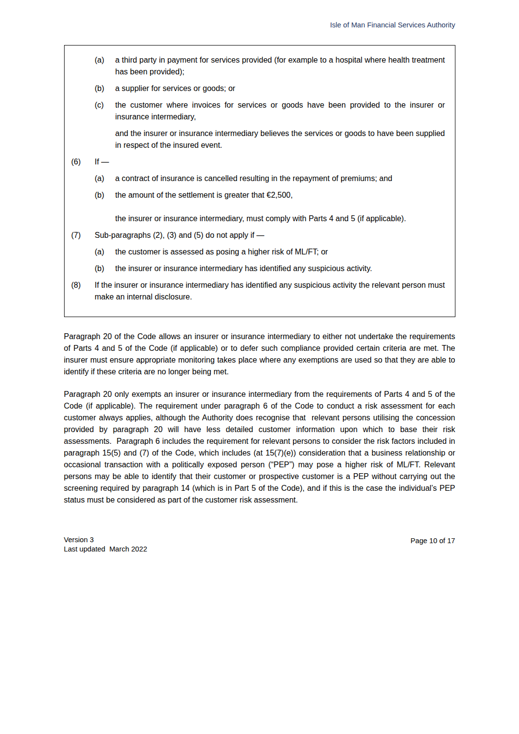Isle of Man Financial Services Authority
| | (a) | a third party in payment for services provided (for example to a hospital where health treatment has been provided); |
| | (b) | a supplier for services or goods; or |
| | (c) | the customer where invoices for services or goods have been provided to the insurer or insurance intermediary, |
and the insurer or insurance intermediary believes the services or goods to have been supplied in respect of the insured event.
| (6) | If — | |
| | (a) | a contract of insurance is cancelled resulting in the repayment of premiums; and |
| | (b) | the amount of the settlement is greater that €2,500, the insurer or insurance intermediary, must comply with Parts 4 and 5 (if applicable). |
| (7) | Sub-paragraphs (2), (3) and (5) do not apply if — |
| | (a) | the customer is assessed as posing a higher risk of ML/FT; or |
| | (b) | the insurer or insurance intermediary has identified any suspicious activity. |
| (8) | If the insurer or insurance intermediary has identified any suspicious activity the relevant person must make an internal disclosure. |
Paragraph 20 of the Code allows an insurer or insurance intermediary to either not undertake the requirements of Parts 4 and 5 of the Code (if applicable) or to defer such compliance provided certain criteria are met. The insurer must ensure appropriate monitoring takes place where any exemptions are used so that they are able to identify if these criteria are no longer being met.
Paragraph 20 only exempts an insurer or insurance intermediary from the requirements of Parts 4 and 5 of the Code (if applicable). The requirement under paragraph 6 of the Code to conduct a risk assessment for each customer always applies, although the Authority does recognise that relevant persons utilising the concession provided by paragraph 20 will have less detailed customer information upon which to base their risk assessments. Paragraph 6 includes the requirement for relevant persons to consider the risk factors included in paragraph 15(5) and (7) of the Code, which includes (at 15(7)(e)) consideration that a business relationship or occasional transaction with a politically exposed person (“PEP”) may pose a higher risk of ML/FT. Relevant persons may be able to identify that their customer or prospective customer is a PEP without carrying out the screening required by paragraph 14 (which is in Part 5 of the Code), and if this is the case the individual’s PEP status must be considered as part of the customer risk assessment.
Version 3
Last updated March 2022
Page 10 of 17